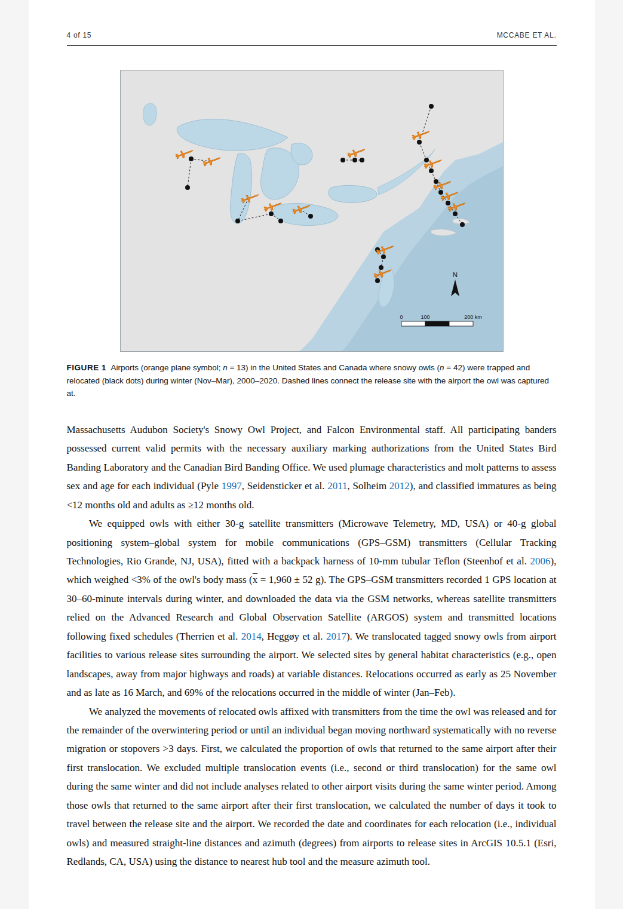4 of 15 McCabe et al.
N 0 100 200 km
FIGURE 1 Airports (orange plane symbol; n = 13) in the United States and Canada where snowy owls (n = 42) were trapped and relocated (black dots) during winter (Nov–Mar), 2000–2020. Dashed lines connect the release site with the airport the owl was captured at.
Massachusetts Audubon Society's Snowy Owl Project, and Falcon Environmental staff. All participating banders possessed current valid permits with the necessary auxiliary marking authorizations from the United States Bird Banding Laboratory and the Canadian Bird Banding Office. We used plumage characteristics and molt patterns to assess sex and age for each individual (Pyle 1997, Seidensticker et al. 2011, Solheim 2012), and classified immatures as being <12 months old and adults as ≥12 months old.
We equipped owls with either 30-g satellite transmitters (Microwave Telemetry, MD, USA) or 40-g global positioning system–global system for mobile communications (GPS–GSM) transmitters (Cellular Tracking Technologies, Rio Grande, NJ, USA), fitted with a backpack harness of 10-mm tubular Teflon (Steenhof et al. 2006), which weighed <3% of the owl's body mass (x = 1,960 ± 52 g). The GPS–GSM transmitters recorded 1 GPS location at 30–60-minute intervals during winter, and downloaded the data via the GSM networks, whereas satellite transmitters relied on the Advanced Research and Global Observation Satellite (ARGOS) system and transmitted locations following fixed schedules (Therrien et al. 2014, Heggøy et al. 2017). We translocated tagged snowy owls from airport facilities to various release sites surrounding the airport. We selected sites by general habitat characteristics (e.g., open landscapes, away from major highways and roads) at variable distances. Relocations occurred as early as 25 November and as late as 16 March, and 69% of the relocations occurred in the middle of winter (Jan–Feb).
We analyzed the movements of relocated owls affixed with transmitters from the time the owl was released and for the remainder of the overwintering period or until an individual began moving northward systematically with no reverse migration or stopovers >3 days. First, we calculated the proportion of owls that returned to the same airport after their first translocation. We excluded multiple translocation events (i.e., second or third translocation) for the same owl during the same winter and did not include analyses related to other airport visits during the same winter period. Among those owls that returned to the same airport after their first translocation, we calculated the number of days it took to travel between the release site and the airport. We recorded the date and coordinates for each relocation (i.e., individual owls) and measured straight-line distances and azimuth (degrees) from airports to release sites in ArcGIS 10.5.1 (Esri, Redlands, CA, USA) using the distance to nearest hub tool and the measure azimuth tool.